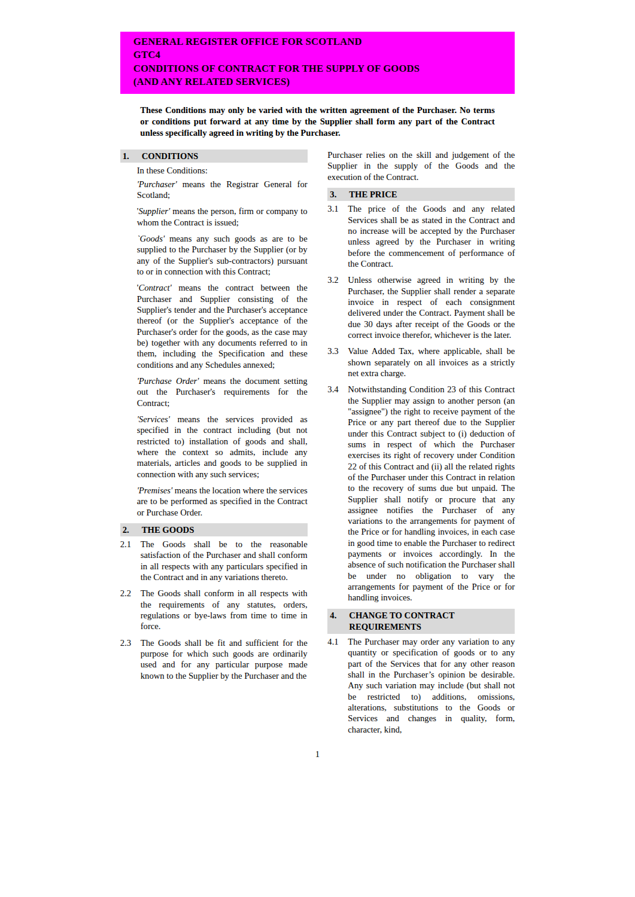GENERAL REGISTER OFFICE FOR SCOTLAND
GTC4
CONDITIONS OF CONTRACT FOR THE SUPPLY OF GOODS
(AND ANY RELATED SERVICES)
These Conditions may only be varied with the written agreement of the Purchaser. No terms or conditions put forward at any time by the Supplier shall form any part of the Contract unless specifically agreed in writing by the Purchaser.
1. CONDITIONS
In these Conditions:
'Purchaser' means the Registrar General for Scotland;
'Supplier' means the person, firm or company to whom the Contract is issued;
`Goods' means any such goods as are to be supplied to the Purchaser by the Supplier (or by any of the Supplier's sub-contractors) pursuant to or in connection with this Contract;
'Contract' means the contract between the Purchaser and Supplier consisting of the Supplier's tender and the Purchaser's acceptance thereof (or the Supplier's acceptance of the Purchaser's order for the goods, as the case may be) together with any documents referred to in them, including the Specification and these conditions and any Schedules annexed;
'Purchase Order' means the document setting out the Purchaser's requirements for the Contract;
'Services' means the services provided as specified in the contract including (but not restricted to) installation of goods and shall, where the context so admits, include any materials, articles and goods to be supplied in connection with any such services;
'Premises' means the location where the services are to be performed as specified in the Contract or Purchase Order.
2. THE GOODS
2.1
The Goods shall be to the reasonable satisfaction of the Purchaser and shall conform in all respects with any particulars specified in the Contract and in any variations thereto.
2.2
The Goods shall conform in all respects with the requirements of any statutes, orders, regulations or bye-laws from time to time in force.
2.3
The Goods shall be fit and sufficient for the purpose for which such goods are ordinarily used and for any particular purpose made known to the Supplier by the Purchaser and the
Purchaser relies on the skill and judgement of the Supplier in the supply of the Goods and the execution of the Contract.
3. THE PRICE
3.1
The price of the Goods and any related Services shall be as stated in the Contract and no increase will be accepted by the Purchaser unless agreed by the Purchaser in writing before the commencement of performance of the Contract.
3.2
Unless otherwise agreed in writing by the Purchaser, the Supplier shall render a separate invoice in respect of each consignment delivered under the Contract. Payment shall be due 30 days after receipt of the Goods or the correct invoice therefor, whichever is the later.
3.3
Value Added Tax, where applicable, shall be shown separately on all invoices as a strictly net extra charge.
3.4
Notwithstanding Condition 23 of this Contract the Supplier may assign to another person (an "assignee") the right to receive payment of the Price or any part thereof due to the Supplier under this Contract subject to (i) deduction of sums in respect of which the Purchaser exercises its right of recovery under Condition 22 of this Contract and (ii) all the related rights of the Purchaser under this Contract in relation to the recovery of sums due but unpaid. The Supplier shall notify or procure that any assignee notifies the Purchaser of any variations to the arrangements for payment of the Price or for handling invoices, in each case in good time to enable the Purchaser to redirect payments or invoices accordingly. In the absence of such notification the Purchaser shall be under no obligation to vary the arrangements for payment of the Price or for handling invoices.
4. CHANGE TO CONTRACT
REQUIREMENTS
4.1
The Purchaser may order any variation to any quantity or specification of goods or to any part of the Services that for any other reason shall in the Purchaser’s opinion be desirable. Any such variation may include (but shall not be restricted to) additions, omissions, alterations, substitutions to the Goods or Services and changes in quality, form, character, kind,
1